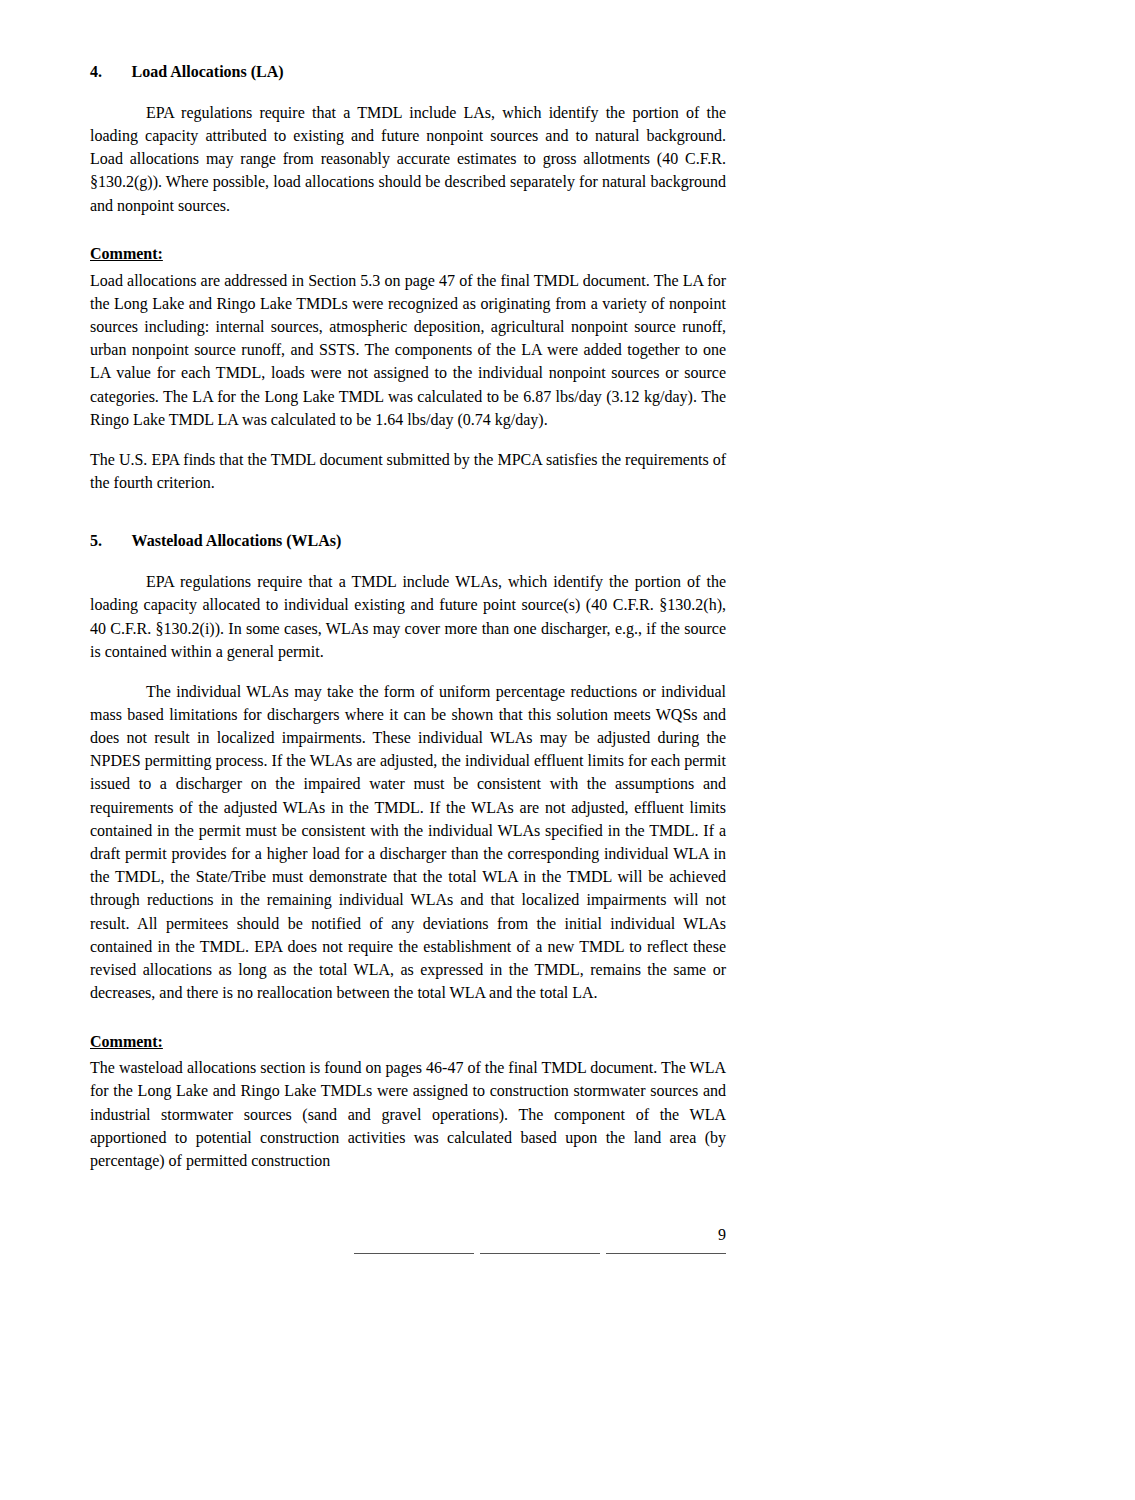4. Load Allocations (LA)
EPA regulations require that a TMDL include LAs, which identify the portion of the loading capacity attributed to existing and future nonpoint sources and to natural background. Load allocations may range from reasonably accurate estimates to gross allotments (40 C.F.R. §130.2(g)). Where possible, load allocations should be described separately for natural background and nonpoint sources.
Comment:
Load allocations are addressed in Section 5.3 on page 47 of the final TMDL document. The LA for the Long Lake and Ringo Lake TMDLs were recognized as originating from a variety of nonpoint sources including: internal sources, atmospheric deposition, agricultural nonpoint source runoff, urban nonpoint source runoff, and SSTS. The components of the LA were added together to one LA value for each TMDL, loads were not assigned to the individual nonpoint sources or source categories. The LA for the Long Lake TMDL was calculated to be 6.87 lbs/day (3.12 kg/day). The Ringo Lake TMDL LA was calculated to be 1.64 lbs/day (0.74 kg/day).
The U.S. EPA finds that the TMDL document submitted by the MPCA satisfies the requirements of the fourth criterion.
5. Wasteload Allocations (WLAs)
EPA regulations require that a TMDL include WLAs, which identify the portion of the loading capacity allocated to individual existing and future point source(s) (40 C.F.R. §130.2(h), 40 C.F.R. §130.2(i)). In some cases, WLAs may cover more than one discharger, e.g., if the source is contained within a general permit.
The individual WLAs may take the form of uniform percentage reductions or individual mass based limitations for dischargers where it can be shown that this solution meets WQSs and does not result in localized impairments. These individual WLAs may be adjusted during the NPDES permitting process. If the WLAs are adjusted, the individual effluent limits for each permit issued to a discharger on the impaired water must be consistent with the assumptions and requirements of the adjusted WLAs in the TMDL. If the WLAs are not adjusted, effluent limits contained in the permit must be consistent with the individual WLAs specified in the TMDL. If a draft permit provides for a higher load for a discharger than the corresponding individual WLA in the TMDL, the State/Tribe must demonstrate that the total WLA in the TMDL will be achieved through reductions in the remaining individual WLAs and that localized impairments will not result. All permitees should be notified of any deviations from the initial individual WLAs contained in the TMDL. EPA does not require the establishment of a new TMDL to reflect these revised allocations as long as the total WLA, as expressed in the TMDL, remains the same or decreases, and there is no reallocation between the total WLA and the total LA.
Comment:
The wasteload allocations section is found on pages 46-47 of the final TMDL document. The WLA for the Long Lake and Ringo Lake TMDLs were assigned to construction stormwater sources and industrial stormwater sources (sand and gravel operations). The component of the WLA apportioned to potential construction activities was calculated based upon the land area (by percentage) of permitted construction
9